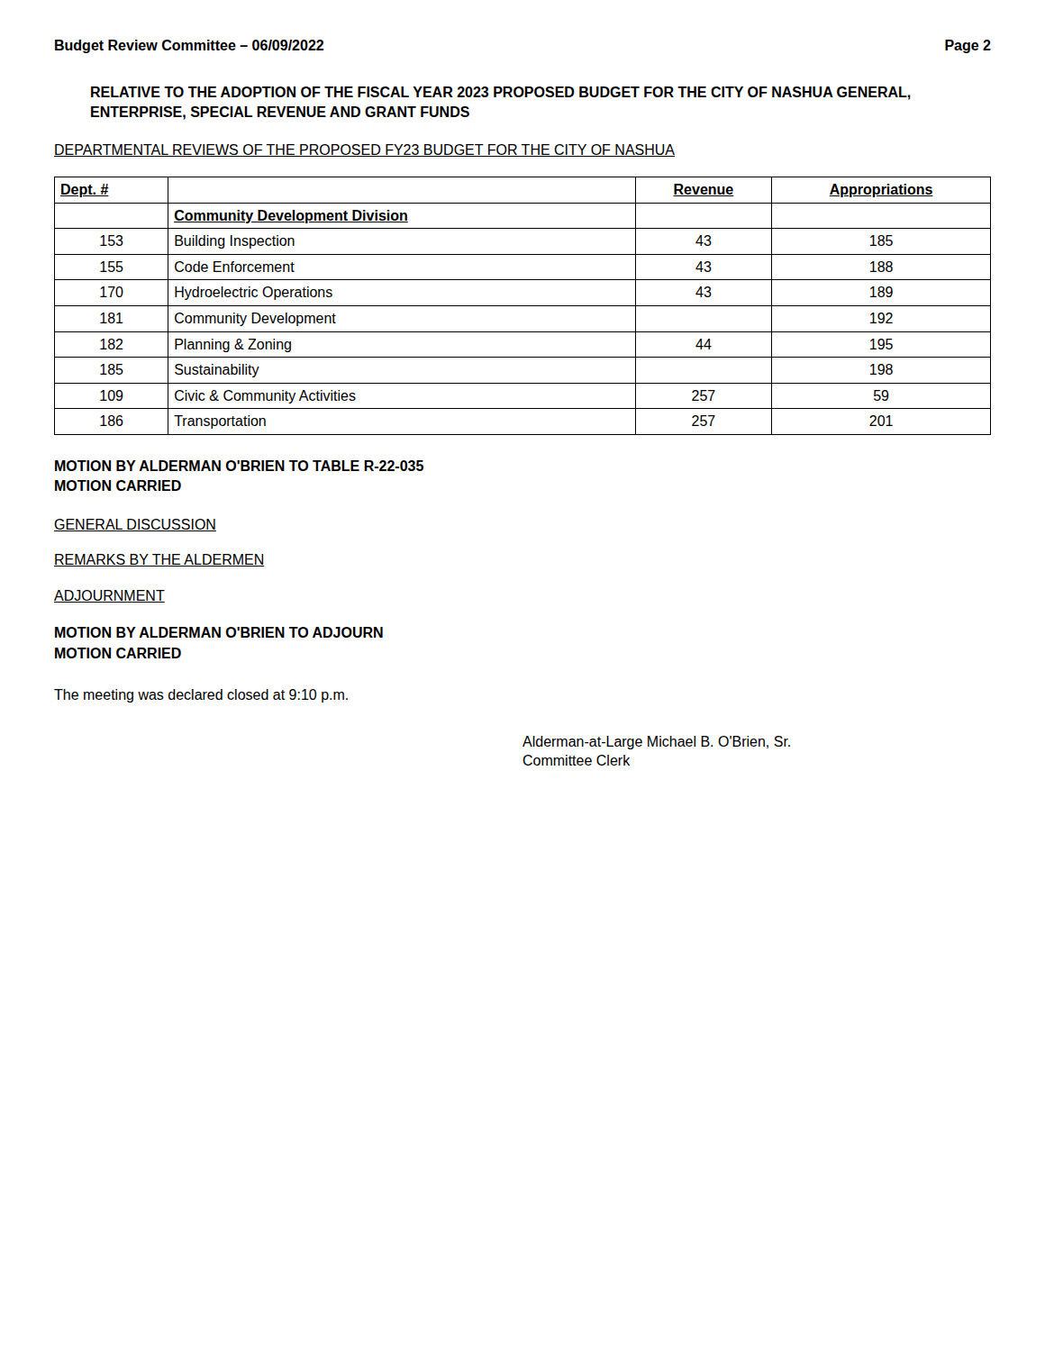Budget Review Committee – 06/09/2022 Page 2
RELATIVE TO THE ADOPTION OF THE FISCAL YEAR 2023 PROPOSED BUDGET FOR THE CITY OF NASHUA GENERAL, ENTERPRISE, SPECIAL REVENUE AND GRANT FUNDS
DEPARTMENTAL REVIEWS OF THE PROPOSED FY23 BUDGET FOR THE CITY OF NASHUA
| Dept. # | | Revenue | Appropriations |
| --- | --- | --- | --- |
| | Community Development Division | | |
| 153 | Building Inspection | 43 | 185 |
| 155 | Code Enforcement | 43 | 188 |
| 170 | Hydroelectric Operations | 43 | 189 |
| 181 | Community Development | | 192 |
| 182 | Planning & Zoning | 44 | 195 |
| 185 | Sustainability | | 198 |
| 109 | Civic & Community Activities | 257 | 59 |
| 186 | Transportation | 257 | 201 |
MOTION BY ALDERMAN O'BRIEN TO TABLE R-22-035
MOTION CARRIED
GENERAL DISCUSSION
REMARKS BY THE ALDERMEN
ADJOURNMENT
MOTION BY ALDERMAN O'BRIEN TO ADJOURN
MOTION CARRIED
The meeting was declared closed at 9:10 p.m.
Alderman-at-Large Michael B. O'Brien, Sr.
Committee Clerk